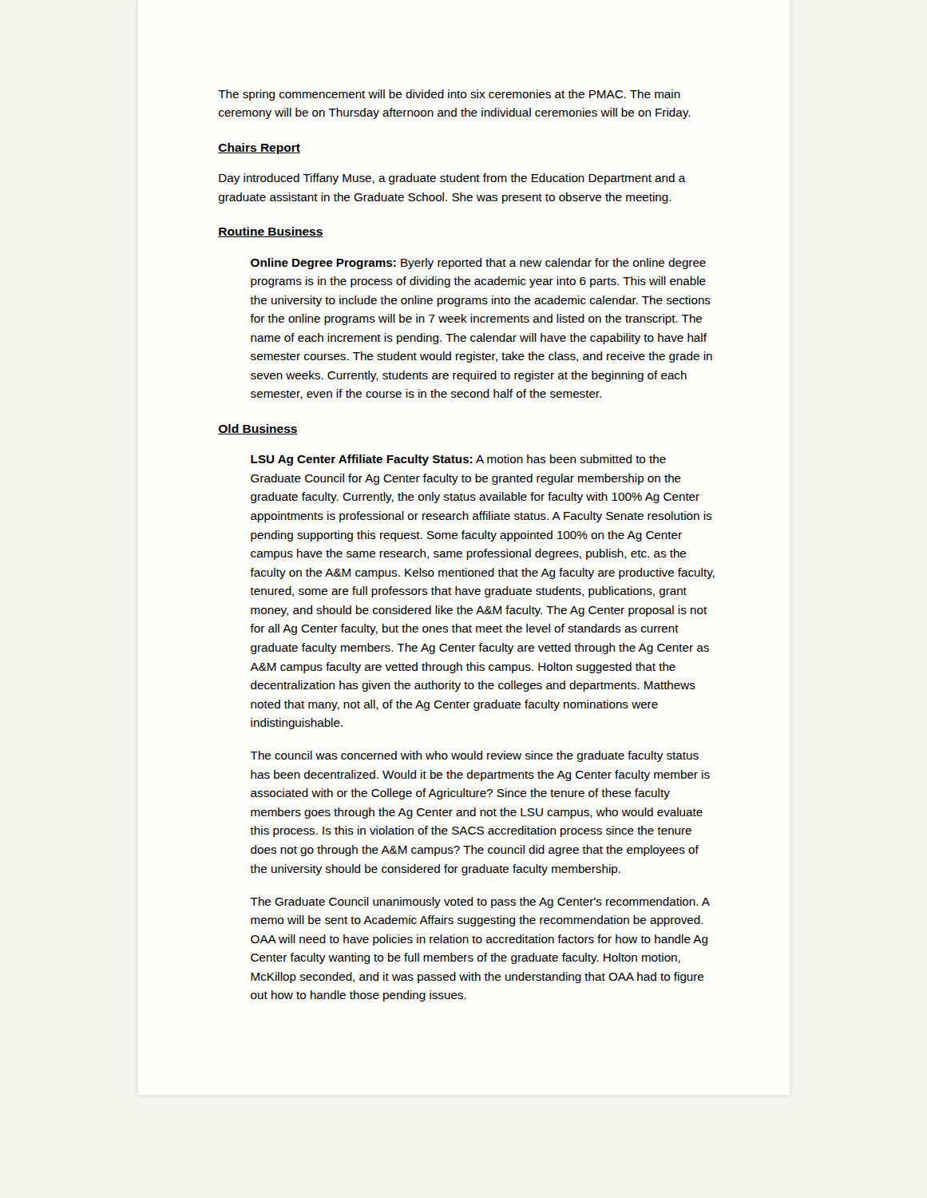The spring commencement will be divided into six ceremonies at the PMAC. The main ceremony will be on Thursday afternoon and the individual ceremonies will be on Friday.
Chairs Report
Day introduced Tiffany Muse, a graduate student from the Education Department and a graduate assistant in the Graduate School. She was present to observe the meeting.
Routine Business
Online Degree Programs: Byerly reported that a new calendar for the online degree programs is in the process of dividing the academic year into 6 parts. This will enable the university to include the online programs into the academic calendar. The sections for the online programs will be in 7 week increments and listed on the transcript. The name of each increment is pending. The calendar will have the capability to have half semester courses. The student would register, take the class, and receive the grade in seven weeks. Currently, students are required to register at the beginning of each semester, even if the course is in the second half of the semester.
Old Business
LSU Ag Center Affiliate Faculty Status: A motion has been submitted to the Graduate Council for Ag Center faculty to be granted regular membership on the graduate faculty. Currently, the only status available for faculty with 100% Ag Center appointments is professional or research affiliate status. A Faculty Senate resolution is pending supporting this request. Some faculty appointed 100% on the Ag Center campus have the same research, same professional degrees, publish, etc. as the faculty on the A&M campus. Kelso mentioned that the Ag faculty are productive faculty, tenured, some are full professors that have graduate students, publications, grant money, and should be considered like the A&M faculty. The Ag Center proposal is not for all Ag Center faculty, but the ones that meet the level of standards as current graduate faculty members. The Ag Center faculty are vetted through the Ag Center as A&M campus faculty are vetted through this campus. Holton suggested that the decentralization has given the authority to the colleges and departments. Matthews noted that many, not all, of the Ag Center graduate faculty nominations were indistinguishable.
The council was concerned with who would review since the graduate faculty status has been decentralized. Would it be the departments the Ag Center faculty member is associated with or the College of Agriculture? Since the tenure of these faculty members goes through the Ag Center and not the LSU campus, who would evaluate this process. Is this in violation of the SACS accreditation process since the tenure does not go through the A&M campus? The council did agree that the employees of the university should be considered for graduate faculty membership.
The Graduate Council unanimously voted to pass the Ag Center's recommendation. A memo will be sent to Academic Affairs suggesting the recommendation be approved. OAA will need to have policies in relation to accreditation factors for how to handle Ag Center faculty wanting to be full members of the graduate faculty. Holton motion, McKillop seconded, and it was passed with the understanding that OAA had to figure out how to handle those pending issues.